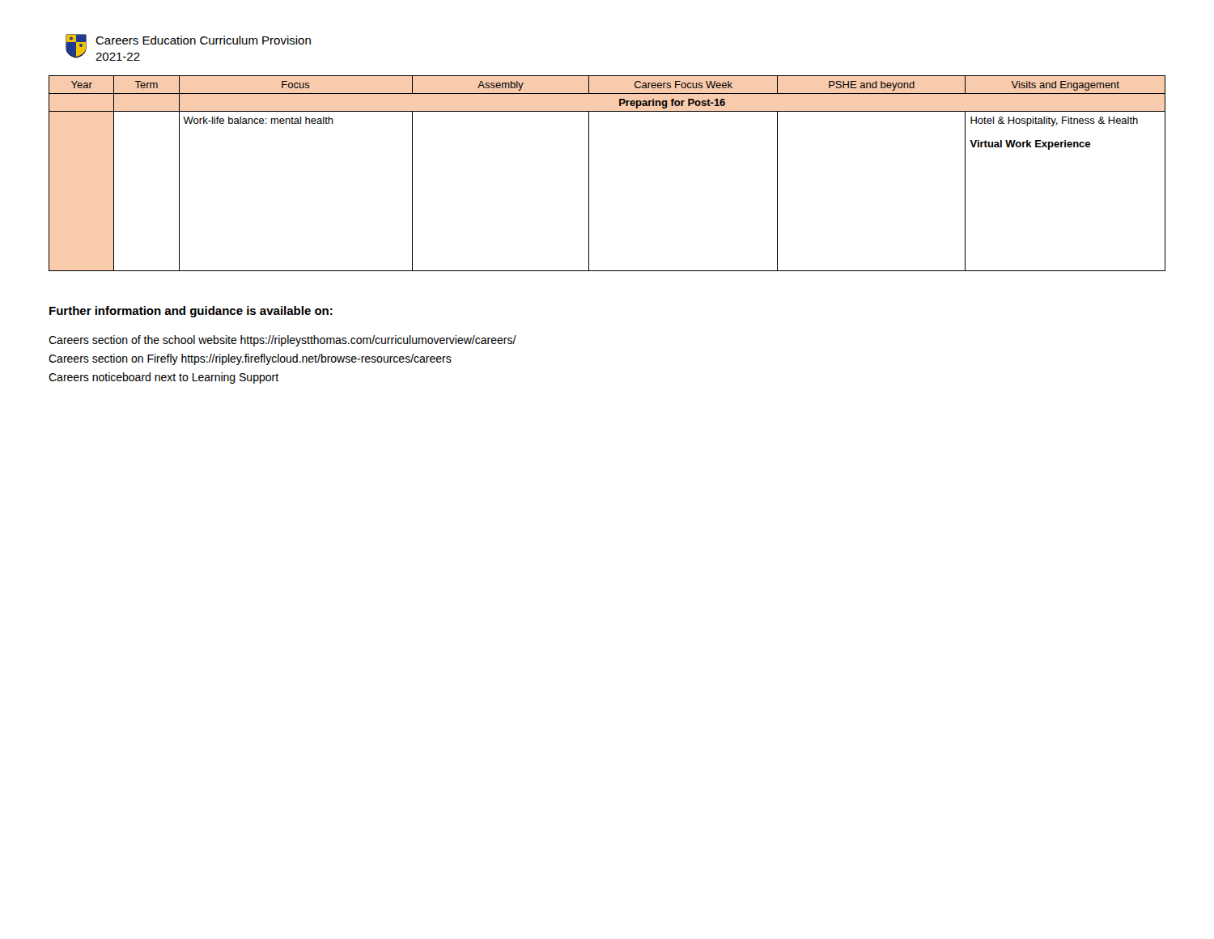Careers Education Curriculum Provision
2021-22
| Year | Term | Focus | Assembly | Careers Focus Week | PSHE and beyond | Visits and Engagement |
| --- | --- | --- | --- | --- | --- | --- |
| | | Preparing for Post-16 |
| | | Work-life balance: mental health | | | | Hotel & Hospitality, Fitness & Health Virtual Work Experience |
Further information and guidance is available on:
Careers section of the school website https://ripleystthomas.com/curriculumoverview/careers/
Careers section on Firefly https://ripley.fireflycloud.net/browse-resources/careers
Careers noticeboard next to Learning Support